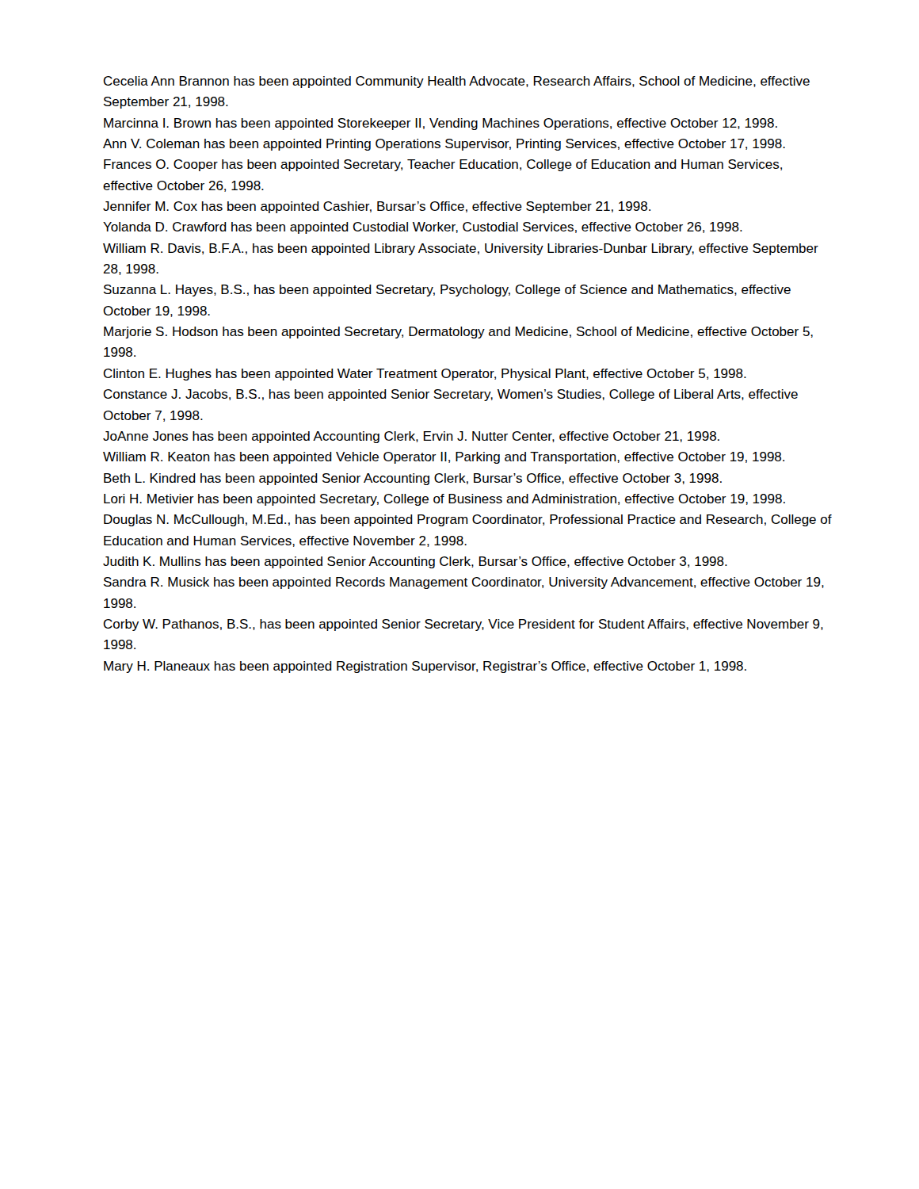Cecelia Ann Brannon has been appointed Community Health Advocate, Research Affairs, School of Medicine, effective September 21, 1998.
Marcinna I. Brown has been appointed Storekeeper II, Vending Machines Operations, effective October 12, 1998.
Ann V. Coleman has been appointed Printing Operations Supervisor, Printing Services, effective October 17, 1998.
Frances O. Cooper has been appointed Secretary, Teacher Education, College of Education and Human Services, effective October 26, 1998.
Jennifer M. Cox has been appointed Cashier, Bursar’s Office, effective September 21, 1998.
Yolanda D. Crawford has been appointed Custodial Worker, Custodial Services, effective October 26, 1998.
William R. Davis, B.F.A., has been appointed Library Associate, University Libraries-Dunbar Library, effective September 28, 1998.
Suzanna L. Hayes, B.S., has been appointed Secretary, Psychology, College of Science and Mathematics, effective October 19, 1998.
Marjorie S. Hodson has been appointed Secretary, Dermatology and Medicine, School of Medicine, effective October 5, 1998.
Clinton E. Hughes has been appointed Water Treatment Operator, Physical Plant, effective October 5, 1998.
Constance J. Jacobs, B.S., has been appointed Senior Secretary, Women’s Studies, College of Liberal Arts, effective October 7, 1998.
JoAnne Jones has been appointed Accounting Clerk, Ervin J. Nutter Center, effective October 21, 1998.
William R. Keaton has been appointed Vehicle Operator II, Parking and Transportation, effective October 19, 1998.
Beth L. Kindred has been appointed Senior Accounting Clerk, Bursar’s Office, effective October 3, 1998.
Lori H. Metivier has been appointed Secretary, College of Business and Administration, effective October 19, 1998.
Douglas N. McCullough, M.Ed., has been appointed Program Coordinator, Professional Practice and Research, College of Education and Human Services, effective November 2, 1998.
Judith K. Mullins has been appointed Senior Accounting Clerk, Bursar’s Office, effective October 3, 1998.
Sandra R. Musick has been appointed Records Management Coordinator, University Advancement, effective October 19, 1998.
Corby W. Pathanos, B.S., has been appointed Senior Secretary, Vice President for Student Affairs, effective November 9, 1998.
Mary H. Planeaux has been appointed Registration Supervisor, Registrar’s Office, effective October 1, 1998.